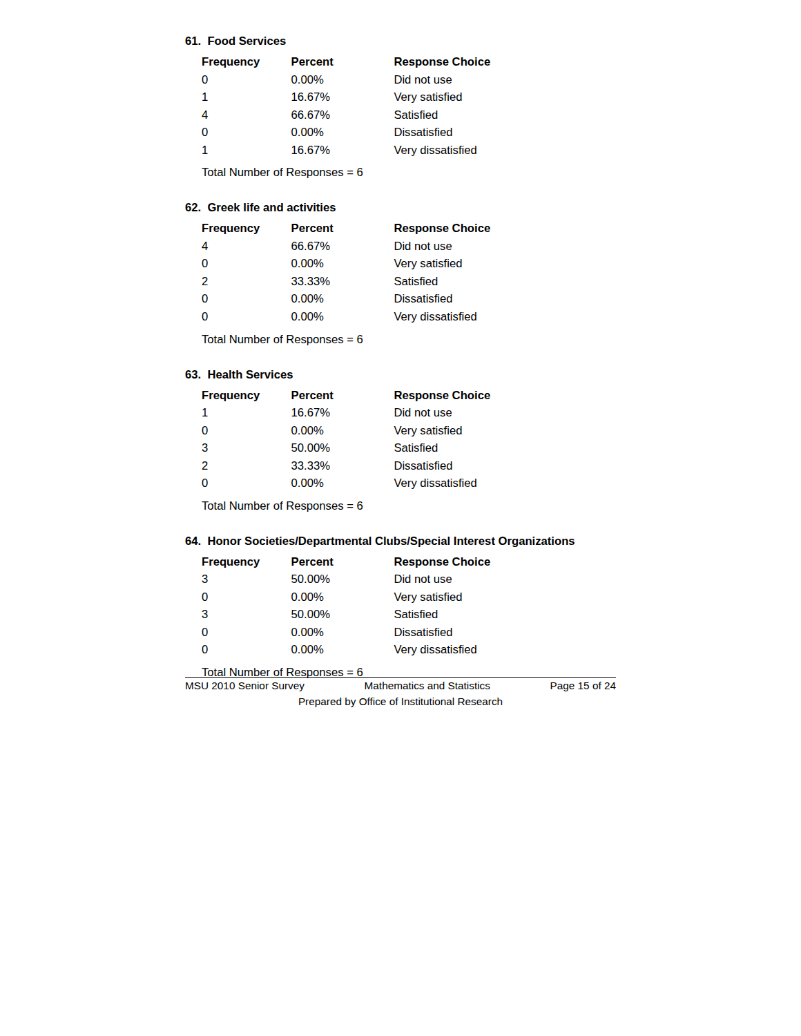61. Food Services
| Frequency | Percent | Response Choice |
| --- | --- | --- |
| 0 | 0.00% | Did not use |
| 1 | 16.67% | Very satisfied |
| 4 | 66.67% | Satisfied |
| 0 | 0.00% | Dissatisfied |
| 1 | 16.67% | Very dissatisfied |
Total Number of Responses = 6
62. Greek life and activities
| Frequency | Percent | Response Choice |
| --- | --- | --- |
| 4 | 66.67% | Did not use |
| 0 | 0.00% | Very satisfied |
| 2 | 33.33% | Satisfied |
| 0 | 0.00% | Dissatisfied |
| 0 | 0.00% | Very dissatisfied |
Total Number of Responses = 6
63. Health Services
| Frequency | Percent | Response Choice |
| --- | --- | --- |
| 1 | 16.67% | Did not use |
| 0 | 0.00% | Very satisfied |
| 3 | 50.00% | Satisfied |
| 2 | 33.33% | Dissatisfied |
| 0 | 0.00% | Very dissatisfied |
Total Number of Responses = 6
64. Honor Societies/Departmental Clubs/Special Interest Organizations
| Frequency | Percent | Response Choice |
| --- | --- | --- |
| 3 | 50.00% | Did not use |
| 0 | 0.00% | Very satisfied |
| 3 | 50.00% | Satisfied |
| 0 | 0.00% | Dissatisfied |
| 0 | 0.00% | Very dissatisfied |
Total Number of Responses = 6
MSU 2010 Senior Survey
Mathematics and Statistics
Page 15 of 24
Prepared by Office of Institutional Research